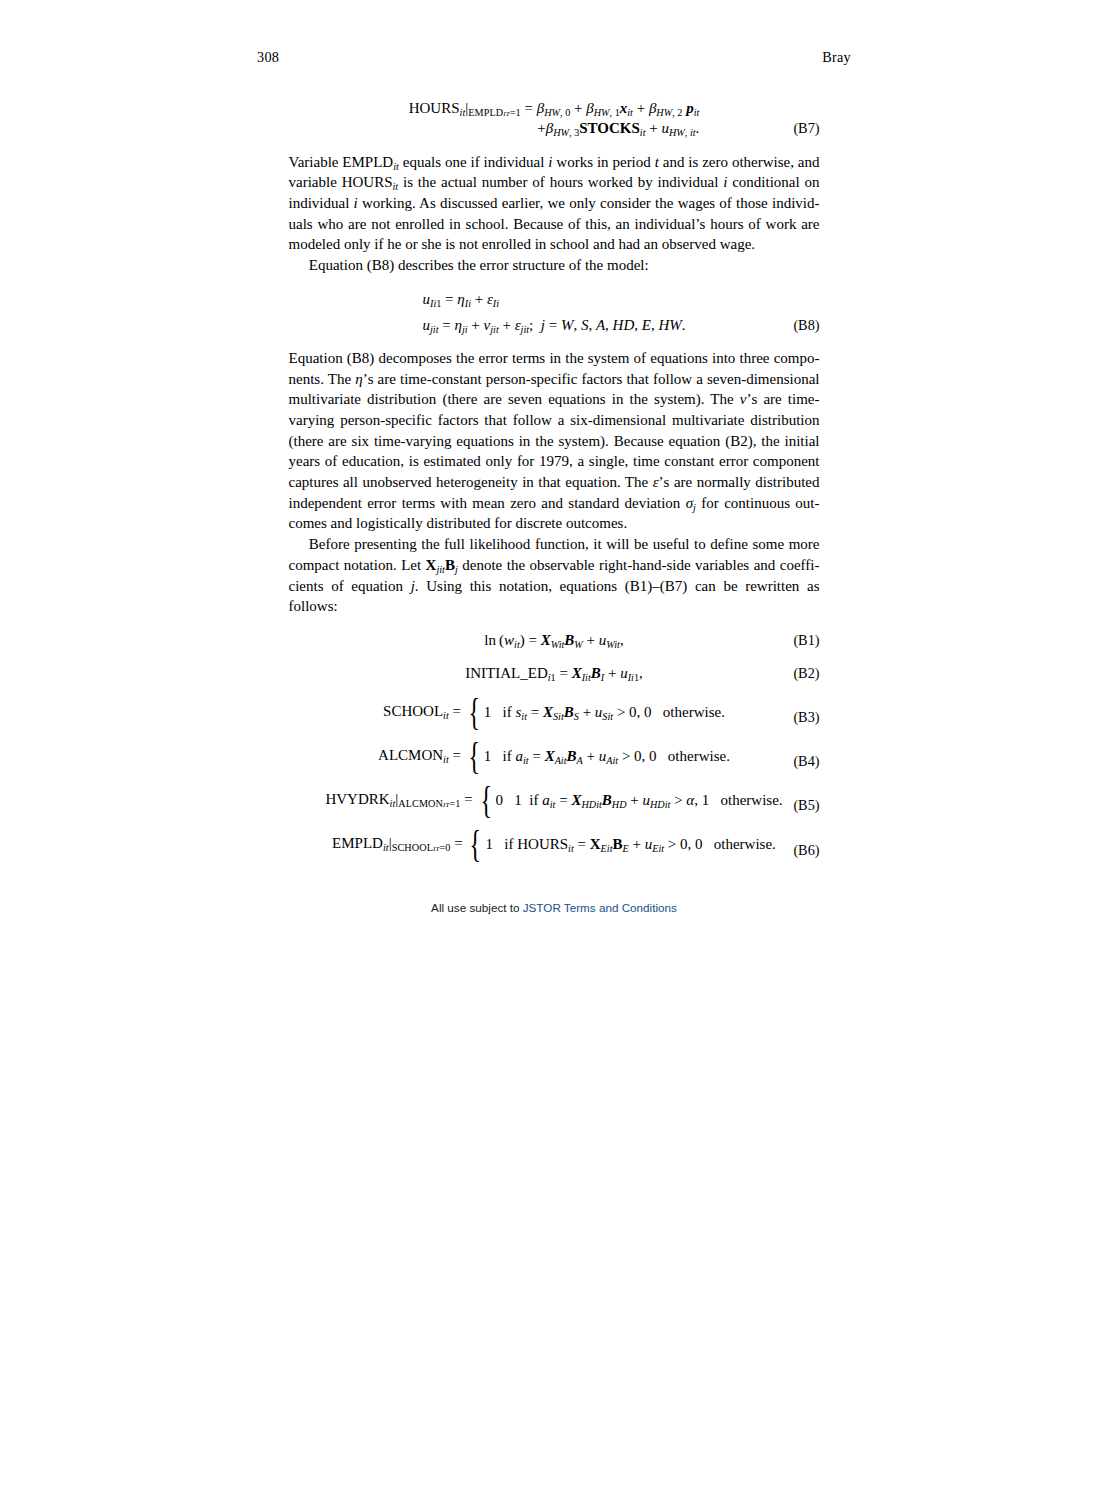308 Bray
HOURSit|EMPLDit=1 = βHW, 0 + βHW, 1xit + βHW, 2 pit
+βHW, 3STOCKSit + uHW, it.
(B7)
Variable EMPLDit equals one if individual i works in period t and is zero otherwise, and variable HOURSit is the actual number of hours worked by individual i conditional on individual i working. As discussed earlier, we only consider the wages of those individuals who are not enrolled in school. Because of this, an individual’s hours of work are modeled only if he or she is not enrolled in school and had an observed wage.
Equation (B8) describes the error structure of the model:
uIi1 = ηIi + εIi
ujit = ηji + νjit + εjit; j = W, S, A, HD, E, HW.
(B8)
Equation (B8) decomposes the error terms in the system of equations into three components. The η’s are time-constant person-specific factors that follow a seven-dimensional multivariate distribution (there are seven equations in the system). The ν’s are time-varying person-specific factors that follow a six-dimensional multivariate distribution (there are six time-varying equations in the system). Because equation (B2), the initial years of education, is estimated only for 1979, a single, time constant error component captures all unobserved heterogeneity in that equation. The ε’s are normally distributed independent error terms with mean zero and standard deviation σj for continuous outcomes and logistically distributed for discrete outcomes.
Before presenting the full likelihood function, it will be useful to define some more compact notation. Let XjitBj denote the observable right-hand-side variables and coefficients of equation j. Using this notation, equations (B1)–(B7) can be rewritten as follows:
ln (wit) = XWitBW + uWit, (B1)
INITIAL_EDi1 = XIitBI + uIi1, (B2)
SCHOOLit = { 1 if sit = XSitBS + uSit > 0, 0 otherwise. (B3)
ALCMONit = { 1 if ait = XAitBA + uAit > 0, 0 otherwise. (B4)
HVYDRKit|ALCMONit=1 = { 0 1 if ait = XHDitBHD + uHDit > α, 1 otherwise. (B5)
EMPLDit|SCHOOLit=0 = { 1 if HOURSit = XEitBE + uEit > 0, 0 otherwise. (B6)
All use subject to JSTOR Terms and Conditions